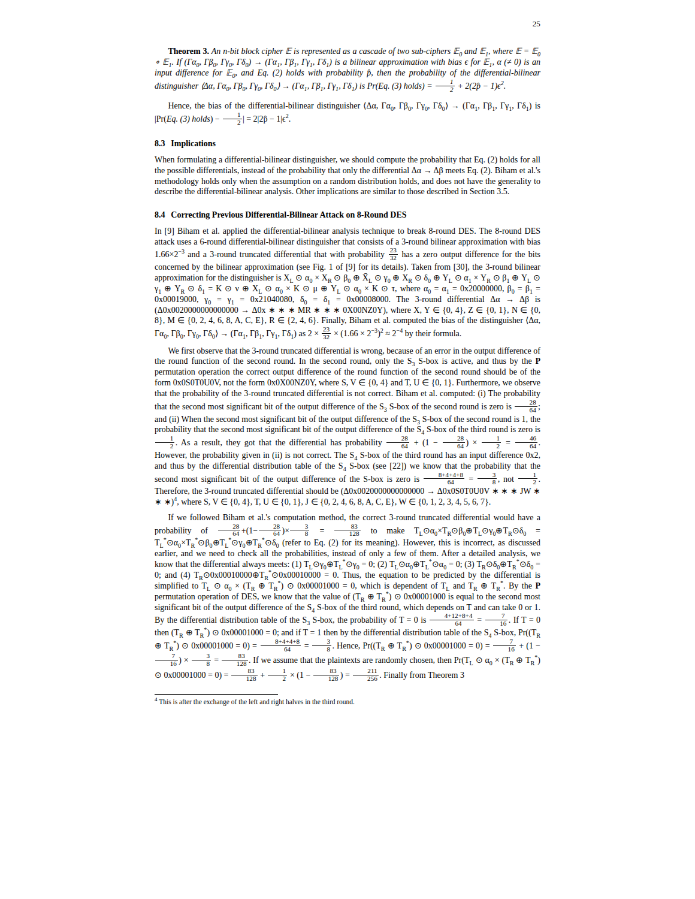25
Theorem 3. An n-bit block cipher 𝔼 is represented as a cascade of two sub-ciphers 𝔼0 and 𝔼1, where 𝔼 = 𝔼0 ∘ 𝔼1. If (Γα0, Γβ0, Γγ0, Γδ0) → (Γα1, Γβ1, Γγ1, Γδ1) is a bilinear approximation with bias ϵ for 𝔼1, α (≠ 0) is an input difference for 𝔼0, and Eq. (2) holds with probability p̂, then the probability of the differential-bilinear distinguisher ⟨Δα, Γα0, Γβ0, Γγ0, Γδ0⟩ → (Γα1, Γβ1, Γγ1, Γδ1) is Pr(Eq. (3) holds) = 12 + 2(2p̂ − 1)ϵ2.
Hence, the bias of the differential-bilinear distinguisher ⟨Δα, Γα0, Γβ0, Γγ0, Γδ0⟩ → (Γα1, Γβ1, Γγ1, Γδ1) is |Pr(Eq. (3) holds) − 12| = 2|2p̂ − 1|ϵ2.
8.3 Implications
When formulating a differential-bilinear distinguisher, we should compute the probability that Eq. (2) holds for all the possible differentials, instead of the probability that only the differential Δα → Δβ meets Eq. (2). Biham et al.'s methodology holds only when the assumption on a random distribution holds, and does not have the generality to describe the differential-bilinear analysis. Other implications are similar to those described in Section 3.5.
8.4 Correcting Previous Differential-Bilinear Attack on 8-Round DES
In [9] Biham et al. applied the differential-bilinear analysis technique to break 8-round DES. The 8-round DES attack uses a 6-round differential-bilinear distinguisher that consists of a 3-round bilinear approximation with bias 1.66×2−3 and a 3-round truncated differential that with probability 2332 has a zero output difference for the bits concerned by the bilinear approximation (see Fig. 1 of [9] for its details). Taken from [30], the 3-round bilinear approximation for the distinguisher is XL ⊙ α0 × XR ⊙ β0 ⊕ X̄L ⊙ γ0 ⊕ XR ⊙ δ0 ⊕ YL ⊙ α1 × YR ⊙ β1 ⊕ YL ⊙ γ1 ⊕ YR ⊙ δ1 = K ⊙ ν ⊕ XL ⊙ α0 × K ⊙ μ ⊕ YL ⊙ α0 × K ⊙ τ, where α0 = α1 = 0x20000000, β0 = β1 = 0x00019000, γ0 = γ1 = 0x21040080, δ0 = δ1 = 0x00008000. The 3-round differential Δα → Δβ is (Δ0x0020000000000000 → Δ0x ∗ ∗ ∗ MR ∗ ∗ ∗ 0X00NZ0Y), where X, Y ∈ {0, 4}, Z ∈ {0, 1}, N ∈ {0, 8}, M ∈ {0, 2, 4, 6, 8, A, C, E}, R ∈ {2, 4, 6}. Finally, Biham et al. computed the bias of the distinguisher ⟨Δα, Γα0, Γβ0, Γγ0, Γδ0⟩ → (Γα1, Γβ1, Γγ1, Γδ1) as 2 × 2332 × (1.66 × 2−3)2 ≈ 2−4 by their formula.
We first observe that the 3-round truncated differential is wrong, because of an error in the output difference of the round function of the second round. In the second round, only the S3 S-box is active, and thus by the P permutation operation the correct output difference of the round function of the second round should be of the form 0x0S0T0U0V, not the form 0x0X00NZ0Y, where S, V ∈ {0, 4} and T, U ∈ {0, 1}. Furthermore, we observe that the probability of the 3-round truncated differential is not correct. Biham et al. computed: (i) The probability that the second most significant bit of the output difference of the S3 S-box of the second round is zero is 2864; and (ii) When the second most significant bit of the output difference of the S3 S-box of the second round is 1, the probability that the second most significant bit of the output difference of the S4 S-box of the third round is zero is 12. As a result, they got that the differential has probability 2864 + (1 − 2864) × 12 = 4664. However, the probability given in (ii) is not correct. The S4 S-box of the third round has an input difference 0x2, and thus by the differential distribution table of the S4 S-box (see [22]) we know that the probability that the second most significant bit of the output difference of the S-box is zero is 8+4+4+864 = 38, not 12. Therefore, the 3-round truncated differential should be (Δ0x0020000000000000 → Δ0x0S0T0U0V ∗ ∗ ∗ JW ∗ ∗ ∗)4, where S, V ∈ {0, 4}, T, U ∈ {0, 1}, J ∈ {0, 2, 4, 6, 8, A, C, E}, W ∈ {0, 1, 2, 3, 4, 5, 6, 7}.
If we followed Biham et al.'s computation method, the correct 3-round truncated differential would have a probability of 2864+(1−2864)×38 = 83128 to make TL⊙α0×TR⊙β0⊕TL⊙γ0⊕TR⊙δ0 = TL*⊙α0×TR*⊙β0⊕TL*⊙γ0⊕TR*⊙δ0 (refer to Eq. (2) for its meaning). However, this is incorrect, as discussed earlier, and we need to check all the probabilities, instead of only a few of them. After a detailed analysis, we know that the differential always meets: (1) TL⊙γ0⊕TL*⊙γ0 = 0; (2) TL⊙α0⊕TL*⊙α0 = 0; (3) TR⊙δ0⊕TR*⊙δ0 = 0; and (4) TR⊙0x00010000⊕TR*⊙0x00010000 = 0. Thus, the equation to be predicted by the differential is simplified to TL ⊙ α0 × (TR ⊕ TR*) ⊙ 0x00001000 = 0, which is dependent of TL and TR ⊕ TR*. By the P permutation operation of DES, we know that the value of (TR ⊕ TR*) ⊙ 0x00001000 is equal to the second most significant bit of the output difference of the S4 S-box of the third round, which depends on T and can take 0 or 1. By the differential distribution table of the S3 S-box, the probability of T = 0 is 4+12+8+464 = 716. If T = 0 then (TR ⊕ TR*) ⊙ 0x00001000 = 0; and if T = 1 then by the differential distribution table of the S4 S-box, Pr((TR ⊕ TR*) ⊙ 0x00001000 = 0) = 8+4+4+864 = 38. Hence, Pr((TR ⊕ TR*) ⊙ 0x00001000 = 0) = 716 + (1 − 716) × 38 = 83128. If we assume that the plaintexts are randomly chosen, then Pr(TL ⊙ α0 × (TR ⊕ TR*) ⊙ 0x00001000 = 0) = 83128 + 12 × (1 − 83128) = 211256. Finally from Theorem 3
4 This is after the exchange of the left and right halves in the third round.